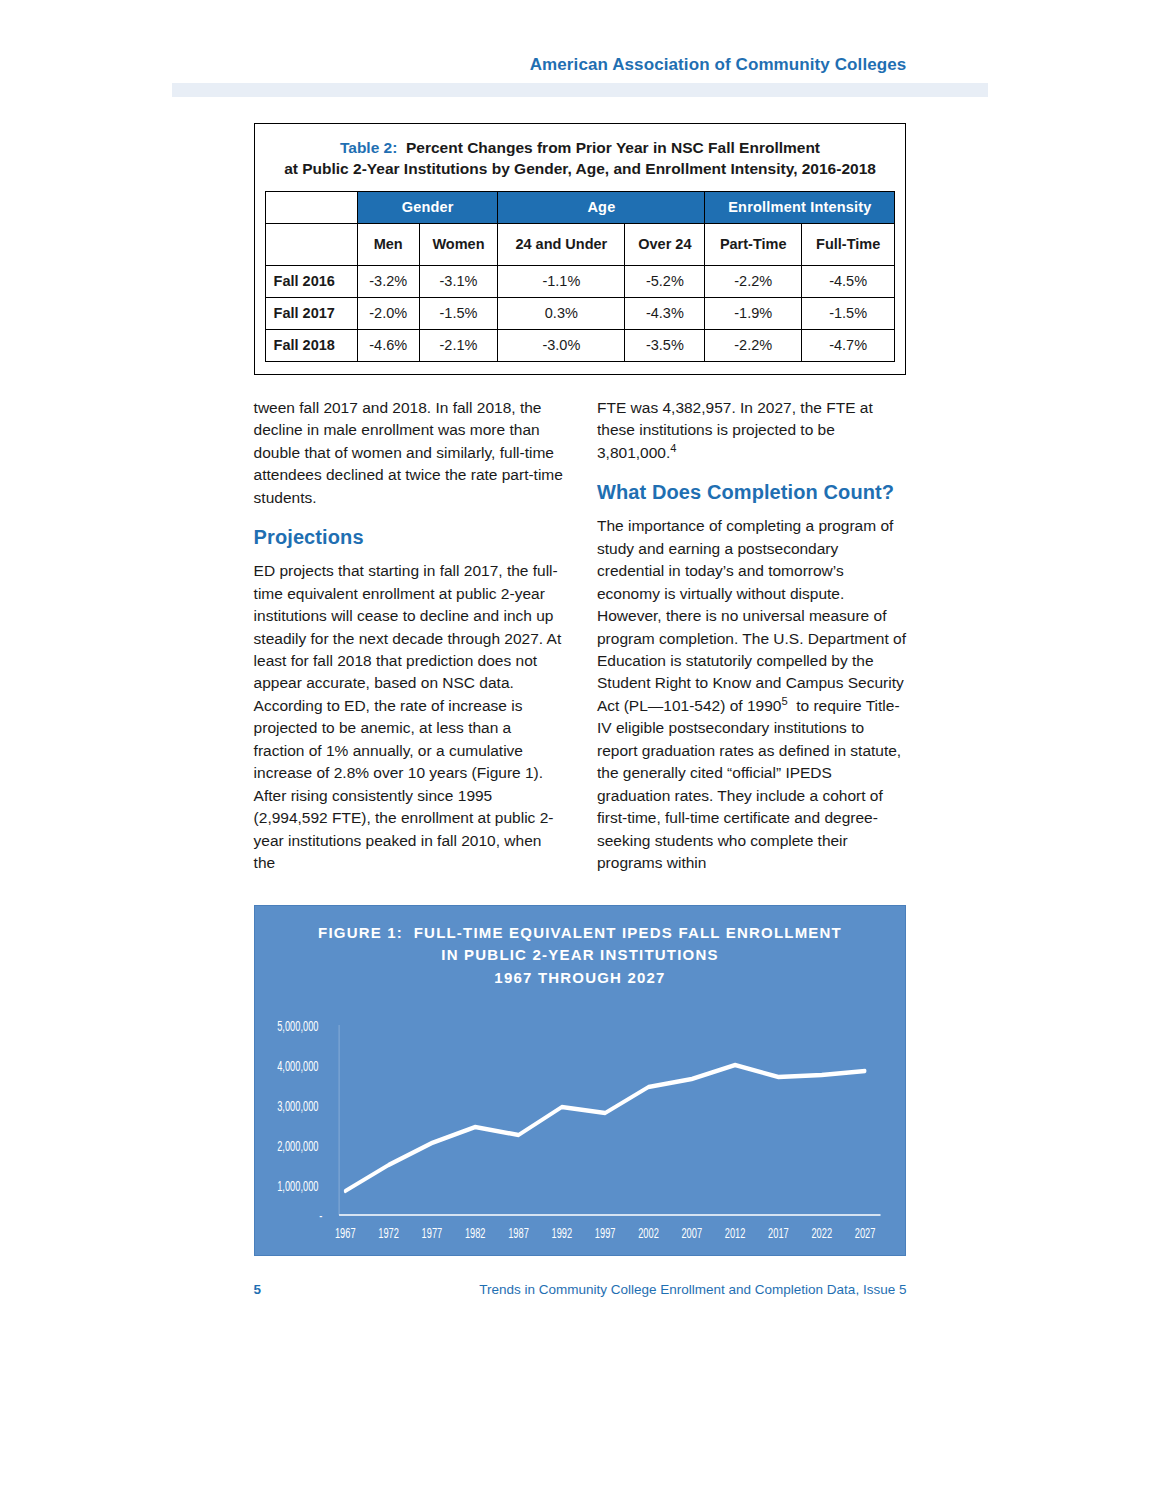American Association of Community Colleges
Table 2: Percent Changes from Prior Year in NSC Fall Enrollment
at Public 2-Year Institutions by Gender, Age, and Enrollment Intensity, 2016-2018
| | Gender | Age | Enrollment Intensity |
| --- | --- | --- | --- |
| | Men | Women | 24 and Under | Over 24 | Part-Time | Full-Time |
| Fall 2016 | -3.2% | -3.1% | -1.1% | -5.2% | -2.2% | -4.5% |
| Fall 2017 | -2.0% | -1.5% | 0.3% | -4.3% | -1.9% | -1.5% |
| Fall 2018 | -4.6% | -2.1% | -3.0% | -3.5% | -2.2% | -4.7% |
tween fall 2017 and 2018. In fall 2018, the decline in male enrollment was more than double that of women and similarly, full-time attendees declined at twice the rate part-time students.
Projections
ED projects that starting in fall 2017, the full-time equivalent enrollment at public 2-year institutions will cease to decline and inch up steadily for the next decade through 2027. At least for fall 2018 that prediction does not appear accurate, based on NSC data. According to ED, the rate of increase is projected to be anemic, at less than a fraction of 1% annually, or a cumulative increase of 2.8% over 10 years (Figure 1). After rising consistently since 1995 (2,994,592 FTE), the enrollment at public 2-year institutions peaked in fall 2010, when the
FTE was 4,382,957. In 2027, the FTE at these institutions is projected to be 3,801,000.4
What Does Completion Count?
The importance of completing a program of study and earning a postsecondary credential in today’s and tomorrow’s economy is virtually without dispute. However, there is no universal measure of program completion. The U.S. Department of Education is statutorily compelled by the Student Right to Know and Campus Security Act (PL—101-542) of 19905 to require Title-IV eligible postsecondary institutions to report graduation rates as defined in statute, the generally cited “official” IPEDS graduation rates. They include a cohort of first-time, full-time certificate and degree-seeking students who complete their programs within
FIGURE 1: FULL-TIME EQUIVALENT IPEDS FALL ENROLLMENT
IN PUBLIC 2-YEAR INSTITUTIONS
1967 THROUGH 2027
5,000,000 4,000,000 3,000,000 2,000,000 1,000,000 - 1967 1972 1977 1982 1987 1992 1997 2002 2007 2012 2017 2022 2027
5
Trends in Community College Enrollment and Completion Data, Issue 5